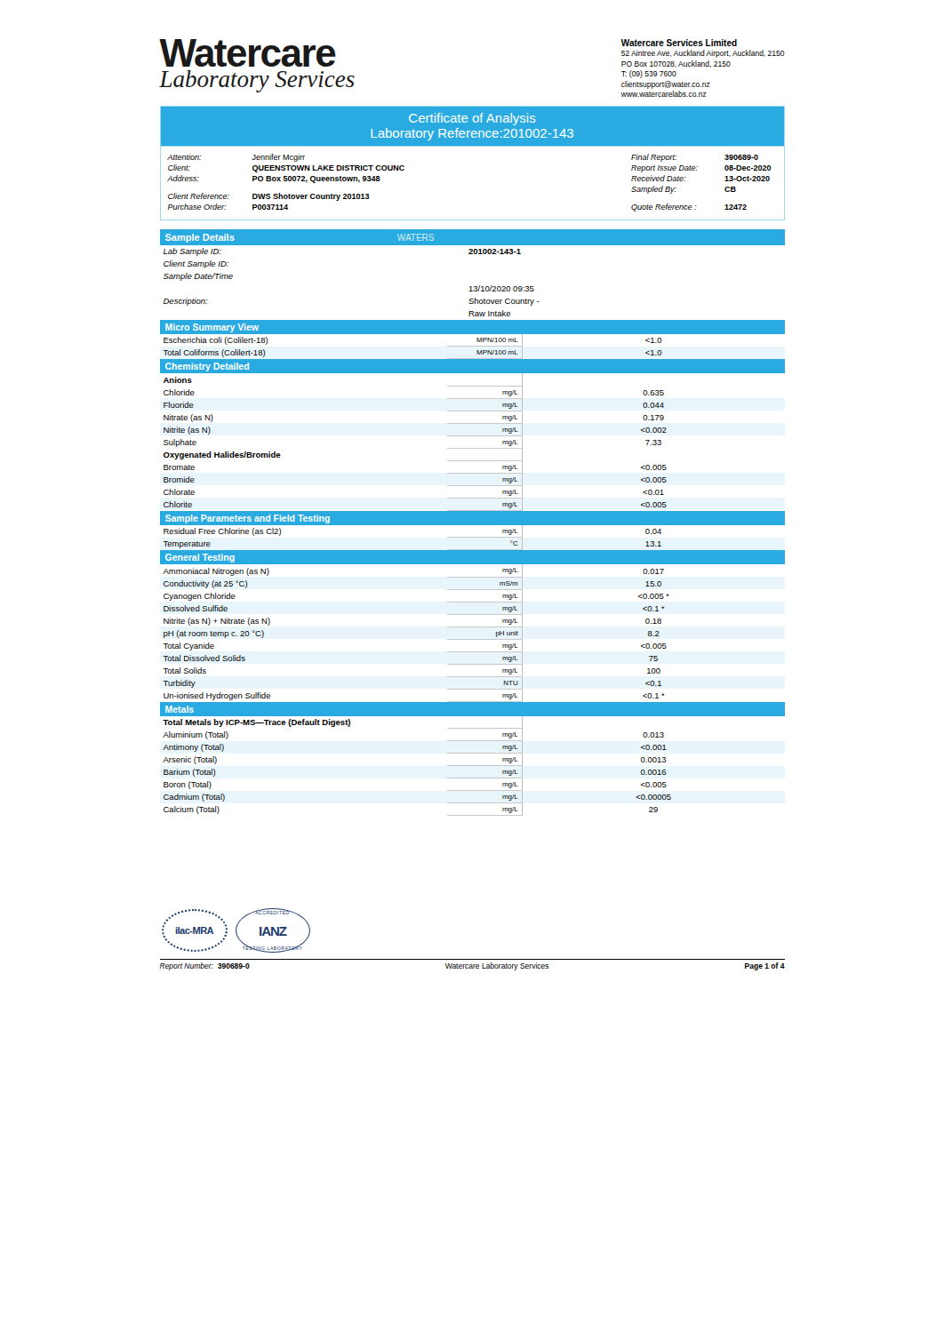Watercare
Laboratory Services
Watercare Services Limited
52 Aintree Ave, Auckland Airport, Auckland, 2150
PO Box 107028, Auckland, 2150
T: (09) 539 7600
clientsupport@water.co.nz
www.watercarelabs.co.nz
Certificate of Analysis
Laboratory Reference:201002-143
| Attention: | Jennifer Mcgirr |
| Client: | QUEENSTOWN LAKE DISTRICT COUNC |
| Address: | PO Box 50072, Queenstown, 9348 |
| Client Reference: | DWS Shotover Country 201013 |
| Purchase Order: | P0037114 |
| Final Report: | 390689-0 |
| Report Issue Date: | 08-Dec-2020 |
| Received Date: | 13-Oct-2020 |
| Sampled By: | CB |
| Quote Reference : | 12472 |
Sample Details WATERS
| Lab Sample ID: | 201002-143-1 |
| Client Sample ID: | |
| Sample Date/Time | |
| | 13/10/2020 09:35 |
| Description: | Shotover Country - |
| | Raw Intake |
Micro Summary View
| Escherichia coli (Colilert-18) | MPN/100 mL | <1.0 |
| Total Coliforms (Colilert-18) | MPN/100 mL | <1.0 |
Chemistry Detailed
| Anions | | |
| Chloride | mg/L | 0.635 |
| Fluoride | mg/L | 0.044 |
| Nitrate (as N) | mg/L | 0.179 |
| Nitrite (as N) | mg/L | <0.002 |
| Sulphate | mg/L | 7.33 |
| Oxygenated Halides/Bromide | | |
| Bromate | mg/L | <0.005 |
| Bromide | mg/L | <0.005 |
| Chlorate | mg/L | <0.01 |
| Chlorite | mg/L | <0.005 |
Sample Parameters and Field Testing
| Residual Free Chlorine (as Cl2) | mg/L | 0.04 |
| Temperature | °C | 13.1 |
General Testing
| Ammoniacal Nitrogen (as N) | mg/L | 0.017 |
| Conductivity (at 25 °C) | mS/m | 15.0 |
| Cyanogen Chloride | mg/L | <0.005 * |
| Dissolved Sulfide | mg/L | <0.1 * |
| Nitrite (as N) + Nitrate (as N) | mg/L | 0.18 |
| pH (at room temp c. 20 °C) | pH unit | 8.2 |
| Total Cyanide | mg/L | <0.005 |
| Total Dissolved Solids | mg/L | 75 |
| Total Solids | mg/L | 100 |
| Turbidity | NTU | <0.1 |
| Un-ionised Hydrogen Sulfide | mg/L | <0.1 * |
Metals
| Total Metals by ICP-MS—Trace (Default Digest) | | |
| Aluminium (Total) | mg/L | 0.013 |
| Antimony (Total) | mg/L | <0.001 |
| Arsenic (Total) | mg/L | 0.0013 |
| Barium (Total) | mg/L | 0.0016 |
| Boron (Total) | mg/L | <0.005 |
| Cadmium (Total) | mg/L | <0.00005 |
| Calcium (Total) | mg/L | 29 |
ilac-MRA
ACCREDITED
IANZ
TESTING LABORATORY
Report Number: 390689-0
Watercare Laboratory Services
Page 1 of 4